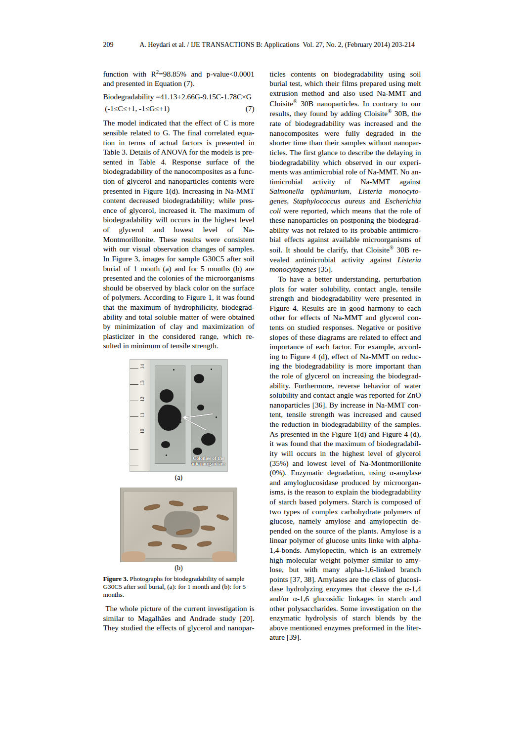209 A. Heydari et al. / IJE TRANSACTIONS B: Applications Vol. 27, No. 2, (February 2014) 203-214
function with R2=98.85% and p-value<0.0001 and presented in Equation (7).
Biodegradability =41.13+2.66G-9.15C-1.78C×G
(7)
(-1≤C≤+1, -1≤G≤+1)
The model indicated that the effect of C is more sensible related to G. The final correlated equation in terms of actual factors is presented in Table 3. Details of ANOVA for the models is presented in Table 4. Response surface of the biodegradability of the nanocomposites as a function of glycerol and nanoparticles contents were presented in Figure 1(d). Increasing in Na-MMT content decreased biodegradability; while presence of glycerol, increased it. The maximum of biodegradability will occurs in the highest level of glycerol and lowest level of Na-Montmorillonite. These results were consistent with our visual observation changes of samples. In Figure 3, images for sample G30C5 after soil burial of 1 month (a) and for 5 months (b) are presented and the colonies of the microorganisms should be observed by black color on the surface of polymers. According to Figure 1, it was found that the maximum of hydrophilicity, biodegradability and total soluble matter of were obtained by minimization of clay and maximization of plasticizer in the considered range, which resulted in minimum of tensile strength.
14
13
12
11
10
Colonies of the
microorganisms
(a)
(b)
Figure 3. Photographs for biodegradability of sample G30C5 after soil burial, (a): for 1 month and (b): for 5 months.
The whole picture of the current investigation is similar to Magalhães and Andrade study [20]. They studied the effects of glycerol and nanoparticles contents on biodegradability using soil burial test, which their films prepared using melt extrusion method and also used Na-MMT and Cloisite® 30B nanoparticles. In contrary to our results, they found by adding Cloisite® 30B, the rate of biodegradability was increased and the nanocomposites were fully degraded in the shorter time than their samples without nanoparticles. The first glance to describe the delaying in biodegradability which observed in our experiments was antimicrobial role of Na-MMT. No antimicrobial activity of Na-MMT against Salmonella typhimurium, Listeria monocytogenes, Staphylococcus aureus and Escherichia coli were reported, which means that the role of these nanoparticles on postponing the biodegradability was not related to its probable antimicrobial effects against available microorganisms of soil. It should be clarify, that Cloisite® 30B revealed antimicrobial activity against Listeria monocytogenes [35].
To have a better understanding, perturbation plots for water solubility, contact angle, tensile strength and biodegradability were presented in Figure 4. Results are in good harmony to each other for effects of Na-MMT and glycerol contents on studied responses. Negative or positive slopes of these diagrams are related to effect and importance of each factor. For example, according to Figure 4 (d), effect of Na-MMT on reducing the biodegradability is more important than the role of glycerol on increasing the biodegradability. Furthermore, reverse behavior of water solubility and contact angle was reported for ZnO nanoparticles [36]. By increase in Na-MMT content, tensile strength was increased and caused the reduction in biodegradability of the samples. As presented in the Figure 1(d) and Figure 4 (d), it was found that the maximum of biodegradability will occurs in the highest level of glycerol (35%) and lowest level of Na-Montmorillonite (0%). Enzymatic degradation, using α-amylase and amyloglucosidase produced by microorganisms, is the reason to explain the biodegradability of starch based polymers. Starch is composed of two types of complex carbohydrate polymers of glucose, namely amylose and amylopectin depended on the source of the plants. Amylose is a linear polymer of glucose units linke with alpha-1,4-bonds. Amylopectin, which is an extremely high molecular weight polymer similar to amylose, but with many alpha-1,6-linked branch points [37, 38]. Amylases are the class of glucosidase hydrolyzing enzymes that cleave the α-1,4 and/or α-1,6 glucosidic linkages in starch and other polysaccharides. Some investigation on the enzymatic hydrolysis of starch blends by the above mentioned enzymes preformed in the literature [39].